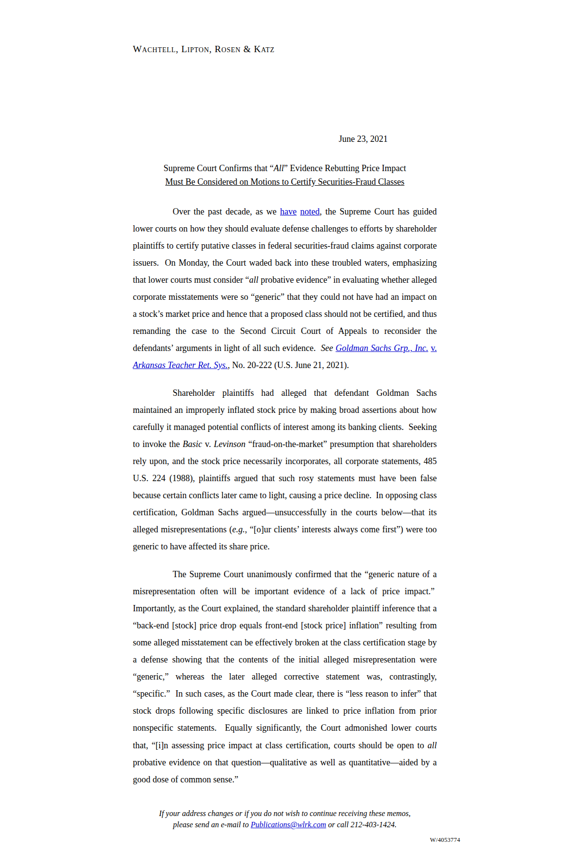Wachtell, Lipton, Rosen & Katz
June 23, 2021
Supreme Court Confirms that “All” Evidence Rebutting Price Impact
Must Be Considered on Motions to Certify Securities-Fraud Classes
Over the past decade, as we have noted, the Supreme Court has guided lower courts on how they should evaluate defense challenges to efforts by shareholder plaintiffs to certify putative classes in federal securities-fraud claims against corporate issuers. On Monday, the Court waded back into these troubled waters, emphasizing that lower courts must consider “all probative evidence” in evaluating whether alleged corporate misstatements were so “generic” that they could not have had an impact on a stock’s market price and hence that a proposed class should not be certified, and thus remanding the case to the Second Circuit Court of Appeals to reconsider the defendants’ arguments in light of all such evidence. See Goldman Sachs Grp., Inc. v. Arkansas Teacher Ret. Sys., No. 20-222 (U.S. June 21, 2021).
Shareholder plaintiffs had alleged that defendant Goldman Sachs maintained an improperly inflated stock price by making broad assertions about how carefully it managed potential conflicts of interest among its banking clients. Seeking to invoke the Basic v. Levinson “fraud-on-the-market” presumption that shareholders rely upon, and the stock price necessarily incorporates, all corporate statements, 485 U.S. 224 (1988), plaintiffs argued that such rosy statements must have been false because certain conflicts later came to light, causing a price decline. In opposing class certification, Goldman Sachs argued—unsuccessfully in the courts below—that its alleged misrepresentations (e.g., “[o]ur clients’ interests always come first”) were too generic to have affected its share price.
The Supreme Court unanimously confirmed that the “generic nature of a misrepresentation often will be important evidence of a lack of price impact.” Importantly, as the Court explained, the standard shareholder plaintiff inference that a “back-end [stock] price drop equals front-end [stock price] inflation” resulting from some alleged misstatement can be effectively broken at the class certification stage by a defense showing that the contents of the initial alleged misrepresentation were “generic,” whereas the later alleged corrective statement was, contrastingly, “specific.” In such cases, as the Court made clear, there is “less reason to infer” that stock drops following specific disclosures are linked to price inflation from prior nonspecific statements. Equally significantly, the Court admonished lower courts that, “[i]n assessing price impact at class certification, courts should be open to all probative evidence on that question—qualitative as well as quantitative—aided by a good dose of common sense.”
If your address changes or if you do not wish to continue receiving these memos,
please send an e-mail to Publications@wlrk.com or call 212-403-1424.
W/4053774